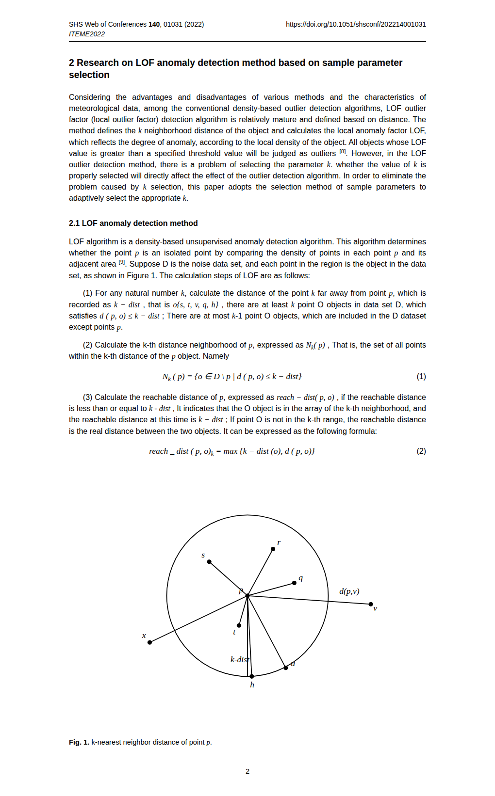SHS Web of Conferences 140, 01031 (2022)
ITEME2022
https://doi.org/10.1051/shsconf/202214001031
2 Research on LOF anomaly detection method based on sample parameter selection
Considering the advantages and disadvantages of various methods and the characteristics of meteorological data, among the conventional density-based outlier detection algorithms, LOF outlier factor (local outlier factor) detection algorithm is relatively mature and defined based on distance. The method defines the k neighborhood distance of the object and calculates the local anomaly factor LOF, which reflects the degree of anomaly, according to the local density of the object. All objects whose LOF value is greater than a specified threshold value will be judged as outliers [8]. However, in the LOF outlier detection method, there is a problem of selecting the parameter k. whether the value of k is properly selected will directly affect the effect of the outlier detection algorithm. In order to eliminate the problem caused by k selection, this paper adopts the selection method of sample parameters to adaptively select the appropriate k.
2.1 LOF anomaly detection method
LOF algorithm is a density-based unsupervised anomaly detection algorithm. This algorithm determines whether the point p is an isolated point by comparing the density of points in each point p and its adjacent area [9]. Suppose D is the noise data set, and each point in the region is the object in the data set, as shown in Figure 1. The calculation steps of LOF are as follows:
(1) For any natural number k, calculate the distance of the point k far away from point p, which is recorded as k − dist , that is o{s, t, v, q, h} , there are at least k point O objects in data set D, which satisfies d ( p, o) ≤ k − dist ; There are at most k-1 point O objects, which are included in the D dataset except points p.
(2) Calculate the k-th distance neighborhood of p, expressed as Nk( p) , That is, the set of all points within the k-th distance of the p object. Namely
Nk ( p) = {o ∈ D \ p | d ( p, o) ≤ k − dist}
(1)
(3) Calculate the reachable distance of p, expressed as reach − dist( p, o) , if the reachable distance is less than or equal to k - dist , It indicates that the O object is in the array of the k-th neighborhood, and the reachable distance at this time is k − dist ; If point O is not in the k-th range, the reachable distance is the real distance between the two objects. It can be expressed as the following formula:
reach _ dist ( p, o)k = max {k − dist (o), d ( p, o)}
(2)
r s q t h u x v p d(p,v) k-dist
Fig. 1. k-nearest neighbor distance of point p.
2